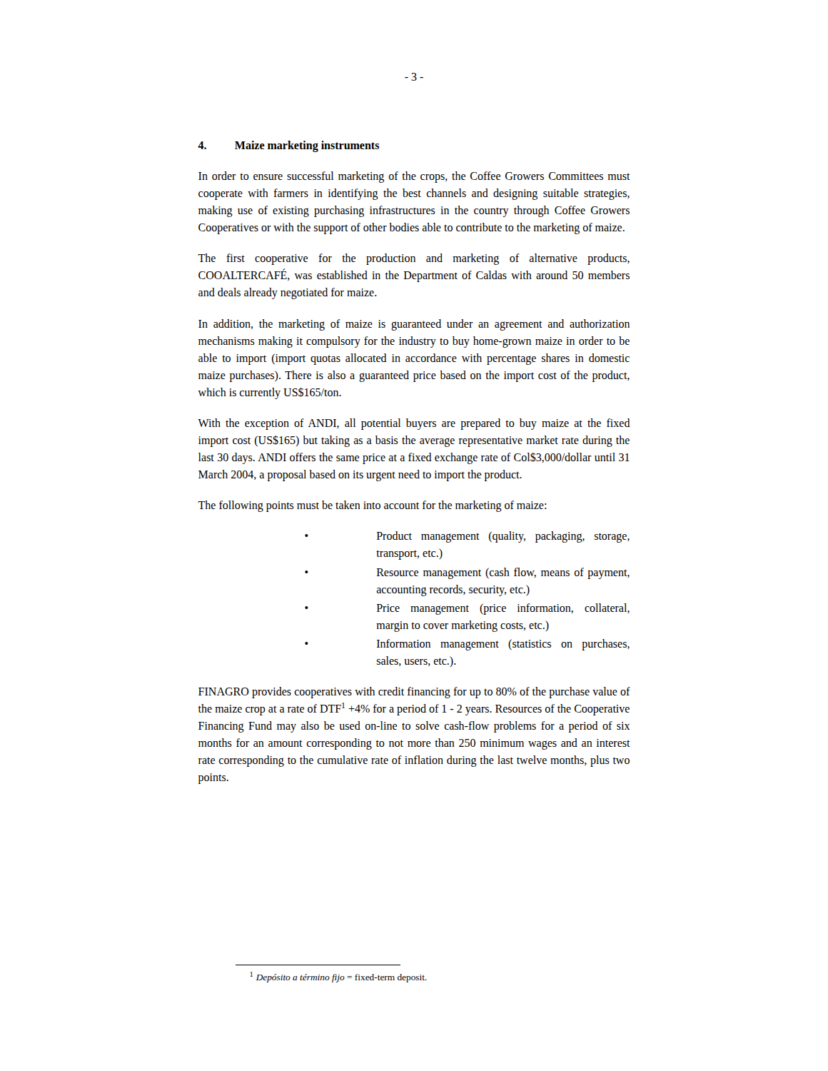- 3 -
4. Maize marketing instruments
In order to ensure successful marketing of the crops, the Coffee Growers Committees must cooperate with farmers in identifying the best channels and designing suitable strategies, making use of existing purchasing infrastructures in the country through Coffee Growers Cooperatives or with the support of other bodies able to contribute to the marketing of maize.
The first cooperative for the production and marketing of alternative products, COOALTERCAFÉ, was established in the Department of Caldas with around 50 members and deals already negotiated for maize.
In addition, the marketing of maize is guaranteed under an agreement and authorization mechanisms making it compulsory for the industry to buy home-grown maize in order to be able to import (import quotas allocated in accordance with percentage shares in domestic maize purchases). There is also a guaranteed price based on the import cost of the product, which is currently US$165/ton.
With the exception of ANDI, all potential buyers are prepared to buy maize at the fixed import cost (US$165) but taking as a basis the average representative market rate during the last 30 days. ANDI offers the same price at a fixed exchange rate of Col$3,000/dollar until 31 March 2004, a proposal based on its urgent need to import the product.
The following points must be taken into account for the marketing of maize:
Product management (quality, packaging, storage, transport, etc.)
Resource management (cash flow, means of payment, accounting records, security, etc.)
Price management (price information, collateral, margin to cover marketing costs, etc.)
Information management (statistics on purchases, sales, users, etc.).
FINAGRO provides cooperatives with credit financing for up to 80% of the purchase value of the maize crop at a rate of DTF1 +4% for a period of 1 - 2 years. Resources of the Cooperative Financing Fund may also be used on-line to solve cash-flow problems for a period of six months for an amount corresponding to not more than 250 minimum wages and an interest rate corresponding to the cumulative rate of inflation during the last twelve months, plus two points.
1 Depósito a término fijo = fixed-term deposit.